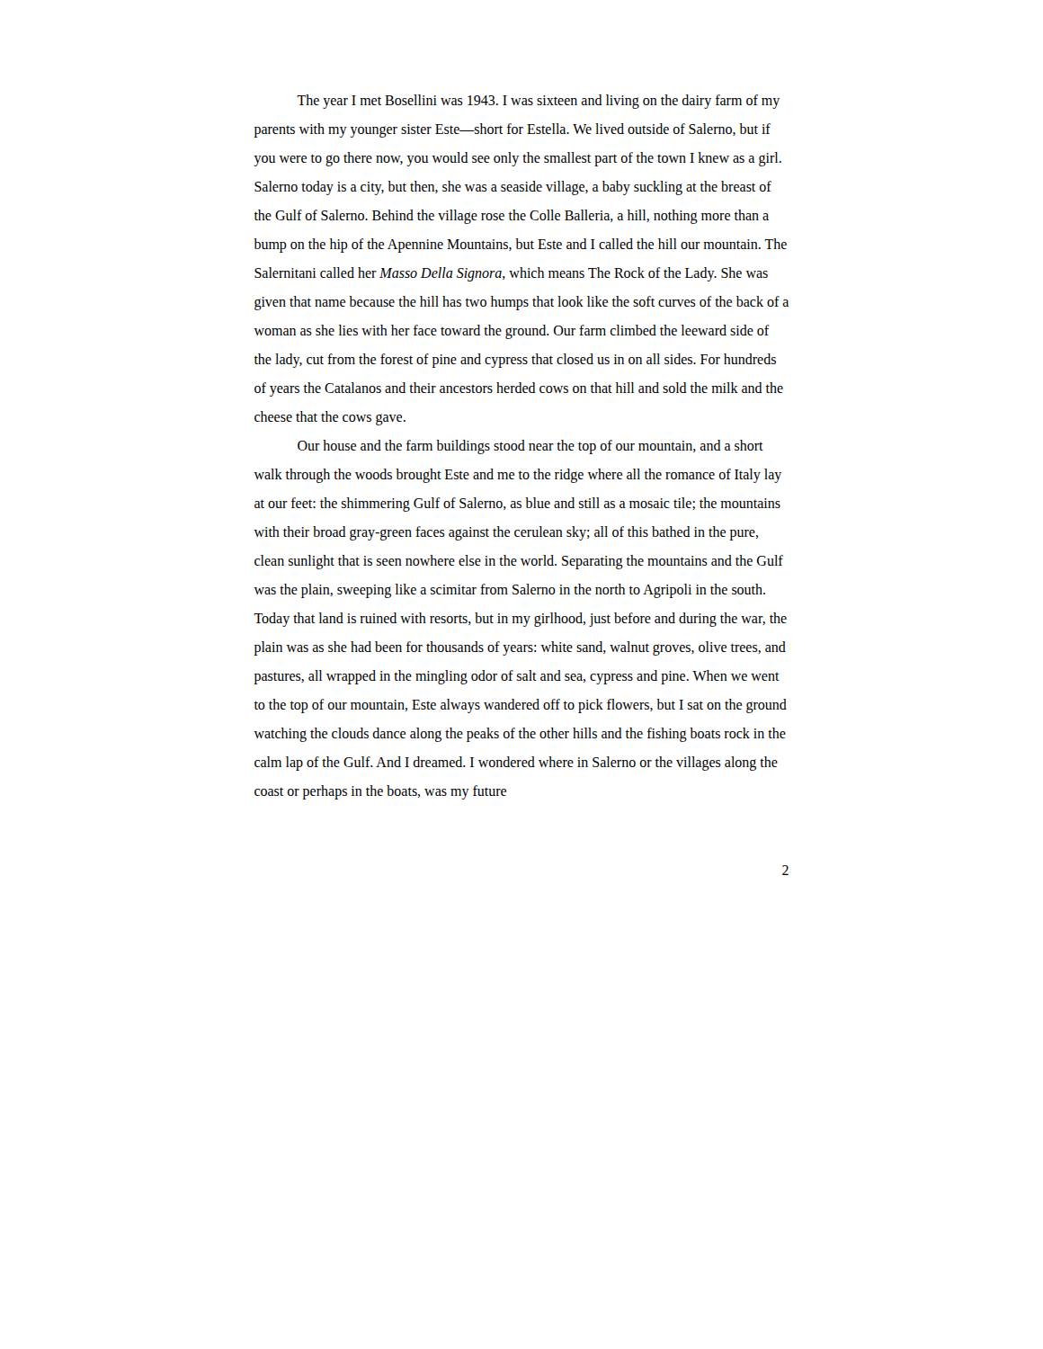The year I met Bosellini was 1943. I was sixteen and living on the dairy farm of my parents with my younger sister Este—short for Estella. We lived outside of Salerno, but if you were to go there now, you would see only the smallest part of the town I knew as a girl. Salerno today is a city, but then, she was a seaside village, a baby suckling at the breast of the Gulf of Salerno. Behind the village rose the Colle Balleria, a hill, nothing more than a bump on the hip of the Apennine Mountains, but Este and I called the hill our mountain. The Salernitani called her Masso Della Signora, which means The Rock of the Lady. She was given that name because the hill has two humps that look like the soft curves of the back of a woman as she lies with her face toward the ground. Our farm climbed the leeward side of the lady, cut from the forest of pine and cypress that closed us in on all sides. For hundreds of years the Catalanos and their ancestors herded cows on that hill and sold the milk and the cheese that the cows gave.
Our house and the farm buildings stood near the top of our mountain, and a short walk through the woods brought Este and me to the ridge where all the romance of Italy lay at our feet: the shimmering Gulf of Salerno, as blue and still as a mosaic tile; the mountains with their broad gray-green faces against the cerulean sky; all of this bathed in the pure, clean sunlight that is seen nowhere else in the world. Separating the mountains and the Gulf was the plain, sweeping like a scimitar from Salerno in the north to Agripoli in the south. Today that land is ruined with resorts, but in my girlhood, just before and during the war, the plain was as she had been for thousands of years: white sand, walnut groves, olive trees, and pastures, all wrapped in the mingling odor of salt and sea, cypress and pine. When we went to the top of our mountain, Este always wandered off to pick flowers, but I sat on the ground watching the clouds dance along the peaks of the other hills and the fishing boats rock in the calm lap of the Gulf. And I dreamed. I wondered where in Salerno or the villages along the coast or perhaps in the boats, was my future
2